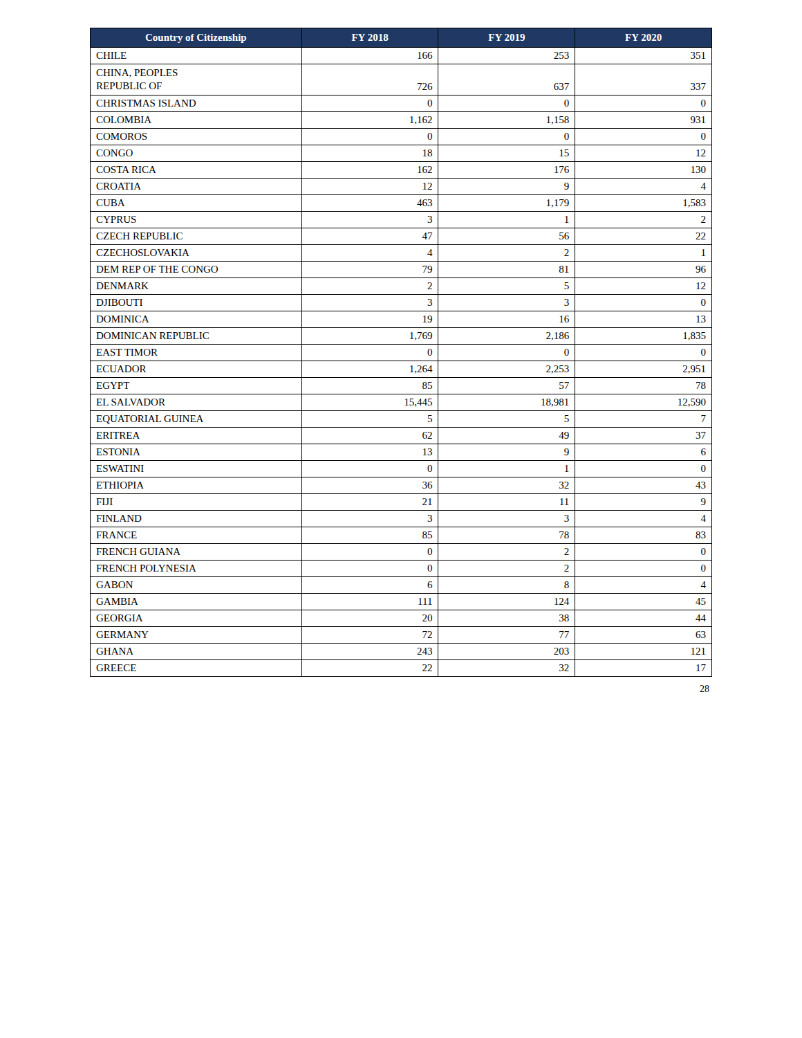| Country of Citizenship | FY 2018 | FY 2019 | FY 2020 |
| --- | --- | --- | --- |
| CHILE | 166 | 253 | 351 |
| CHINA, PEOPLES REPUBLIC OF | 726 | 637 | 337 |
| CHRISTMAS ISLAND | 0 | 0 | 0 |
| COLOMBIA | 1,162 | 1,158 | 931 |
| COMOROS | 0 | 0 | 0 |
| CONGO | 18 | 15 | 12 |
| COSTA RICA | 162 | 176 | 130 |
| CROATIA | 12 | 9 | 4 |
| CUBA | 463 | 1,179 | 1,583 |
| CYPRUS | 3 | 1 | 2 |
| CZECH REPUBLIC | 47 | 56 | 22 |
| CZECHOSLOVAKIA | 4 | 2 | 1 |
| DEM REP OF THE CONGO | 79 | 81 | 96 |
| DENMARK | 2 | 5 | 12 |
| DJIBOUTI | 3 | 3 | 0 |
| DOMINICA | 19 | 16 | 13 |
| DOMINICAN REPUBLIC | 1,769 | 2,186 | 1,835 |
| EAST TIMOR | 0 | 0 | 0 |
| ECUADOR | 1,264 | 2,253 | 2,951 |
| EGYPT | 85 | 57 | 78 |
| EL SALVADOR | 15,445 | 18,981 | 12,590 |
| EQUATORIAL GUINEA | 5 | 5 | 7 |
| ERITREA | 62 | 49 | 37 |
| ESTONIA | 13 | 9 | 6 |
| ESWATINI | 0 | 1 | 0 |
| ETHIOPIA | 36 | 32 | 43 |
| FIJI | 21 | 11 | 9 |
| FINLAND | 3 | 3 | 4 |
| FRANCE | 85 | 78 | 83 |
| FRENCH GUIANA | 0 | 2 | 0 |
| FRENCH POLYNESIA | 0 | 2 | 0 |
| GABON | 6 | 8 | 4 |
| GAMBIA | 111 | 124 | 45 |
| GEORGIA | 20 | 38 | 44 |
| GERMANY | 72 | 77 | 63 |
| GHANA | 243 | 203 | 121 |
| GREECE | 22 | 32 | 17 |
28